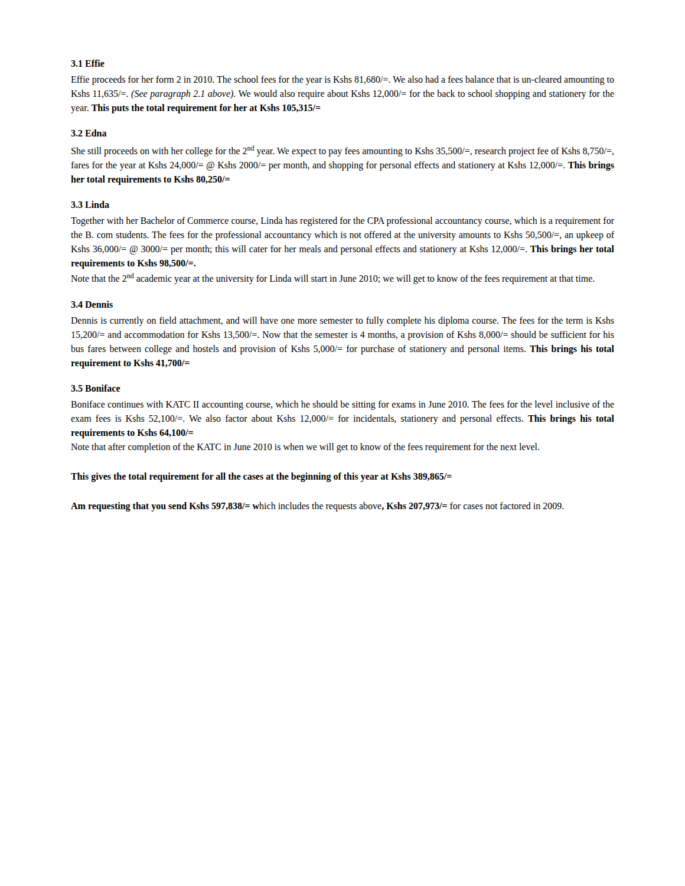3.1 Effie
Effie proceeds for her form 2 in 2010. The school fees for the year is Kshs 81,680/=. We also had a fees balance that is un-cleared amounting to Kshs 11,635/=. (See paragraph 2.1 above). We would also require about Kshs 12,000/= for the back to school shopping and stationery for the year. This puts the total requirement for her at Kshs 105,315/=
3.2 Edna
She still proceeds on with her college for the 2nd year. We expect to pay fees amounting to Kshs 35,500/=, research project fee of Kshs 8,750/=, fares for the year at Kshs 24,000/= @ Kshs 2000/= per month, and shopping for personal effects and stationery at Kshs 12,000/=. This brings her total requirements to Kshs 80,250/=
3.3 Linda
Together with her Bachelor of Commerce course, Linda has registered for the CPA professional accountancy course, which is a requirement for the B. com students. The fees for the professional accountancy which is not offered at the university amounts to Kshs 50,500/=, an upkeep of Kshs 36,000/= @ 3000/= per month; this will cater for her meals and personal effects and stationery at Kshs 12,000/=. This brings her total requirements to Kshs 98,500/=.
Note that the 2nd academic year at the university for Linda will start in June 2010; we will get to know of the fees requirement at that time.
3.4 Dennis
Dennis is currently on field attachment, and will have one more semester to fully complete his diploma course. The fees for the term is Kshs 15,200/= and accommodation for Kshs 13,500/=. Now that the semester is 4 months, a provision of Kshs 8,000/= should be sufficient for his bus fares between college and hostels and provision of Kshs 5,000/= for purchase of stationery and personal items. This brings his total requirement to Kshs 41,700/=
3.5 Boniface
Boniface continues with KATC II accounting course, which he should be sitting for exams in June 2010. The fees for the level inclusive of the exam fees is Kshs 52,100/=. We also factor about Kshs 12,000/= for incidentals, stationery and personal effects. This brings his total requirements to Kshs 64,100/=
Note that after completion of the KATC in June 2010 is when we will get to know of the fees requirement for the next level.
This gives the total requirement for all the cases at the beginning of this year at Kshs 389,865/=
Am requesting that you send Kshs 597,838/= which includes the requests above, Kshs 207,973/= for cases not factored in 2009.